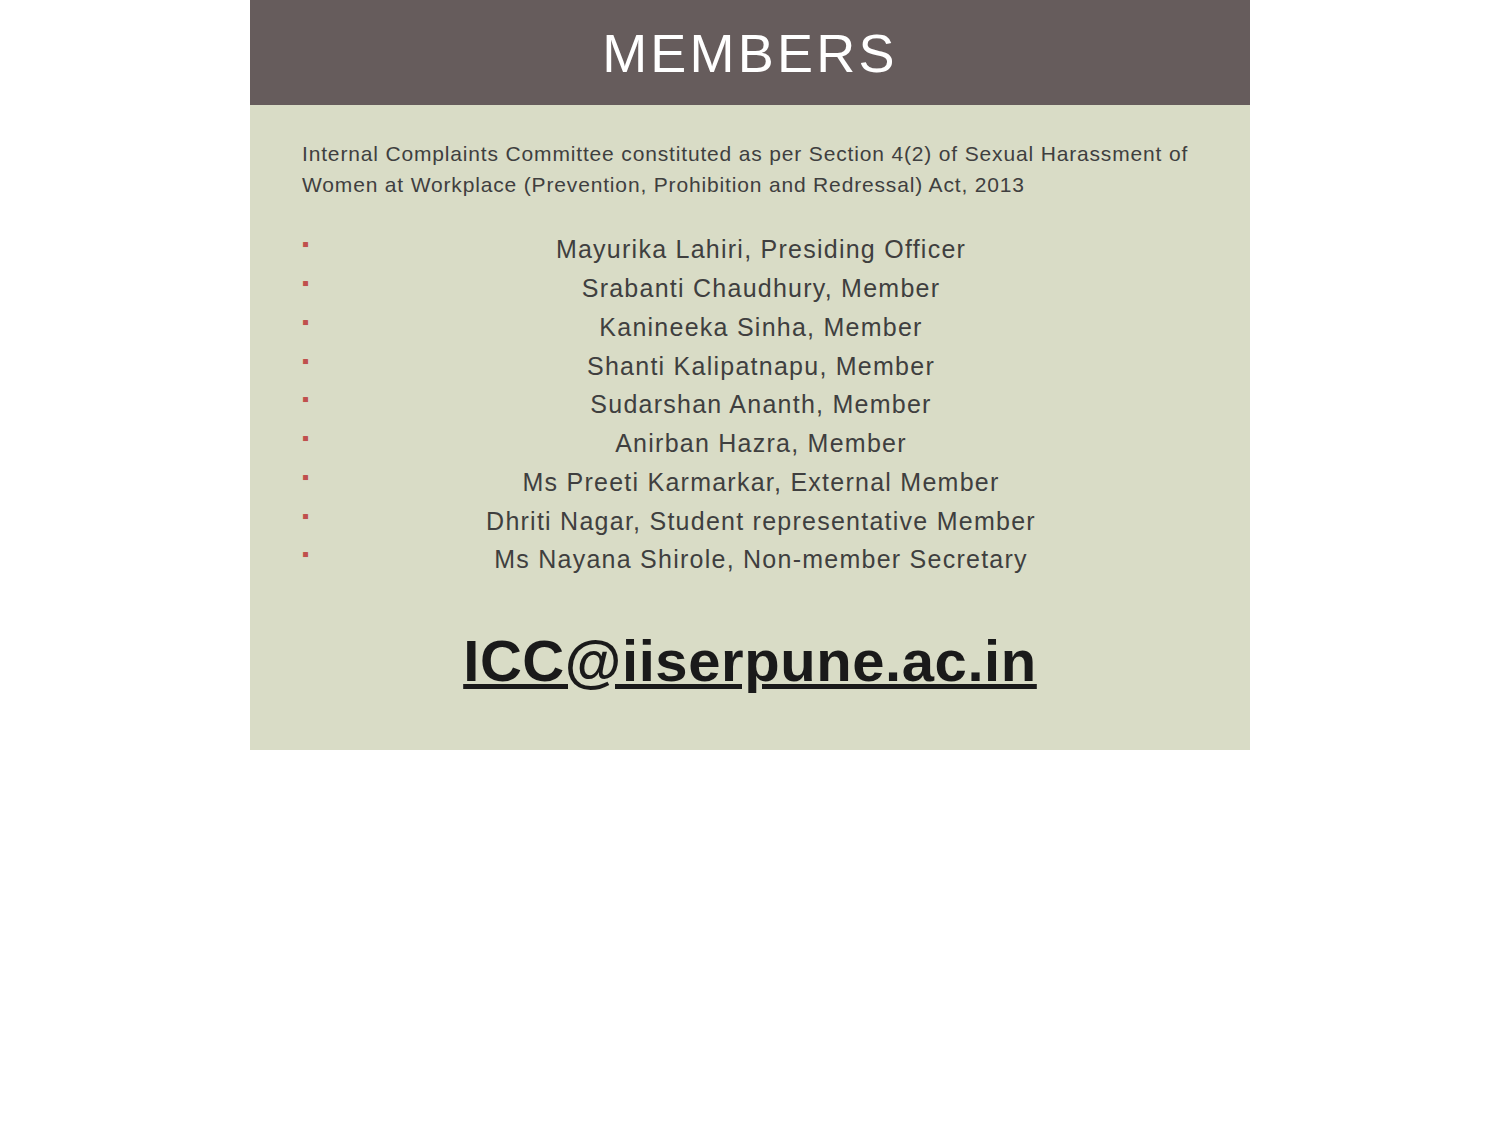MEMBERS
Internal Complaints Committee constituted as per Section 4(2) of Sexual Harassment of Women at Workplace (Prevention, Prohibition and Redressal) Act, 2013
Mayurika Lahiri, Presiding Officer
Srabanti Chaudhury, Member
Kanineeka Sinha, Member
Shanti Kalipatnapu, Member
Sudarshan Ananth, Member
Anirban Hazra, Member
Ms Preeti Karmarkar, External Member
Dhriti Nagar, Student representative Member
Ms Nayana Shirole, Non-member Secretary
ICC@iiserpune.ac.in